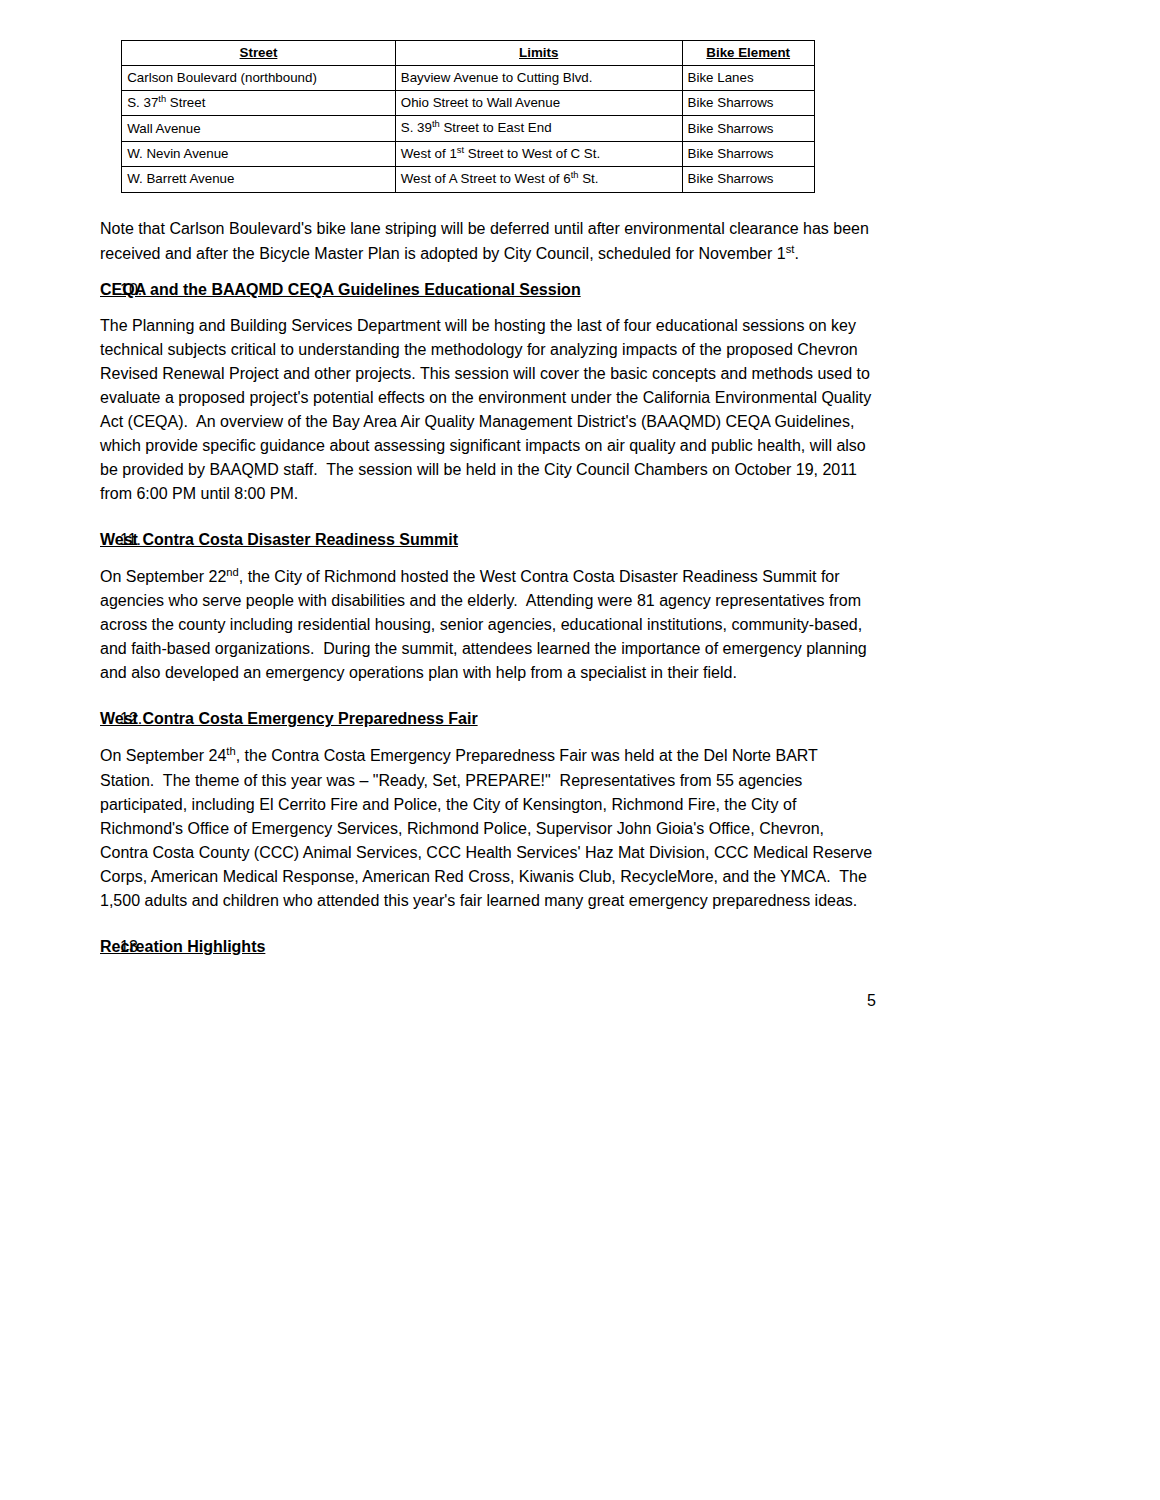| Street | Limits | Bike Element |
| --- | --- | --- |
| Carlson Boulevard (northbound) | Bayview Avenue to Cutting Blvd. | Bike Lanes |
| S. 37 th Street | Ohio Street to Wall Avenue | Bike Sharrows |
| Wall Avenue | S. 39 th Street to East End | Bike Sharrows |
| W. Nevin Avenue | West of 1 st Street to West of C St. | Bike Sharrows |
| W. Barrett Avenue | West of A Street to West of 6 th St. | Bike Sharrows |
Note that Carlson Boulevard's bike lane striping will be deferred until after environmental clearance has been received and after the Bicycle Master Plan is adopted by City Council, scheduled for November 1st.
10.
CEQA and the BAAQMD CEQA Guidelines Educational Session
The Planning and Building Services Department will be hosting the last of four educational sessions on key technical subjects critical to understanding the methodology for analyzing impacts of the proposed Chevron Revised Renewal Project and other projects. This session will cover the basic concepts and methods used to evaluate a proposed project's potential effects on the environment under the California Environmental Quality Act (CEQA). An overview of the Bay Area Air Quality Management District's (BAAQMD) CEQA Guidelines, which provide specific guidance about assessing significant impacts on air quality and public health, will also be provided by BAAQMD staff. The session will be held in the City Council Chambers on October 19, 2011 from 6:00 PM until 8:00 PM.
11.
West Contra Costa Disaster Readiness Summit
On September 22nd, the City of Richmond hosted the West Contra Costa Disaster Readiness Summit for agencies who serve people with disabilities and the elderly. Attending were 81 agency representatives from across the county including residential housing, senior agencies, educational institutions, community-based, and faith-based organizations. During the summit, attendees learned the importance of emergency planning and also developed an emergency operations plan with help from a specialist in their field.
12.
West Contra Costa Emergency Preparedness Fair
On September 24th, the Contra Costa Emergency Preparedness Fair was held at the Del Norte BART Station. The theme of this year was – "Ready, Set, PREPARE!" Representatives from 55 agencies participated, including El Cerrito Fire and Police, the City of Kensington, Richmond Fire, the City of Richmond's Office of Emergency Services, Richmond Police, Supervisor John Gioia's Office, Chevron, Contra Costa County (CCC) Animal Services, CCC Health Services' Haz Mat Division, CCC Medical Reserve Corps, American Medical Response, American Red Cross, Kiwanis Club, RecycleMore, and the YMCA. The 1,500 adults and children who attended this year's fair learned many great emergency preparedness ideas.
13.
Recreation Highlights
5